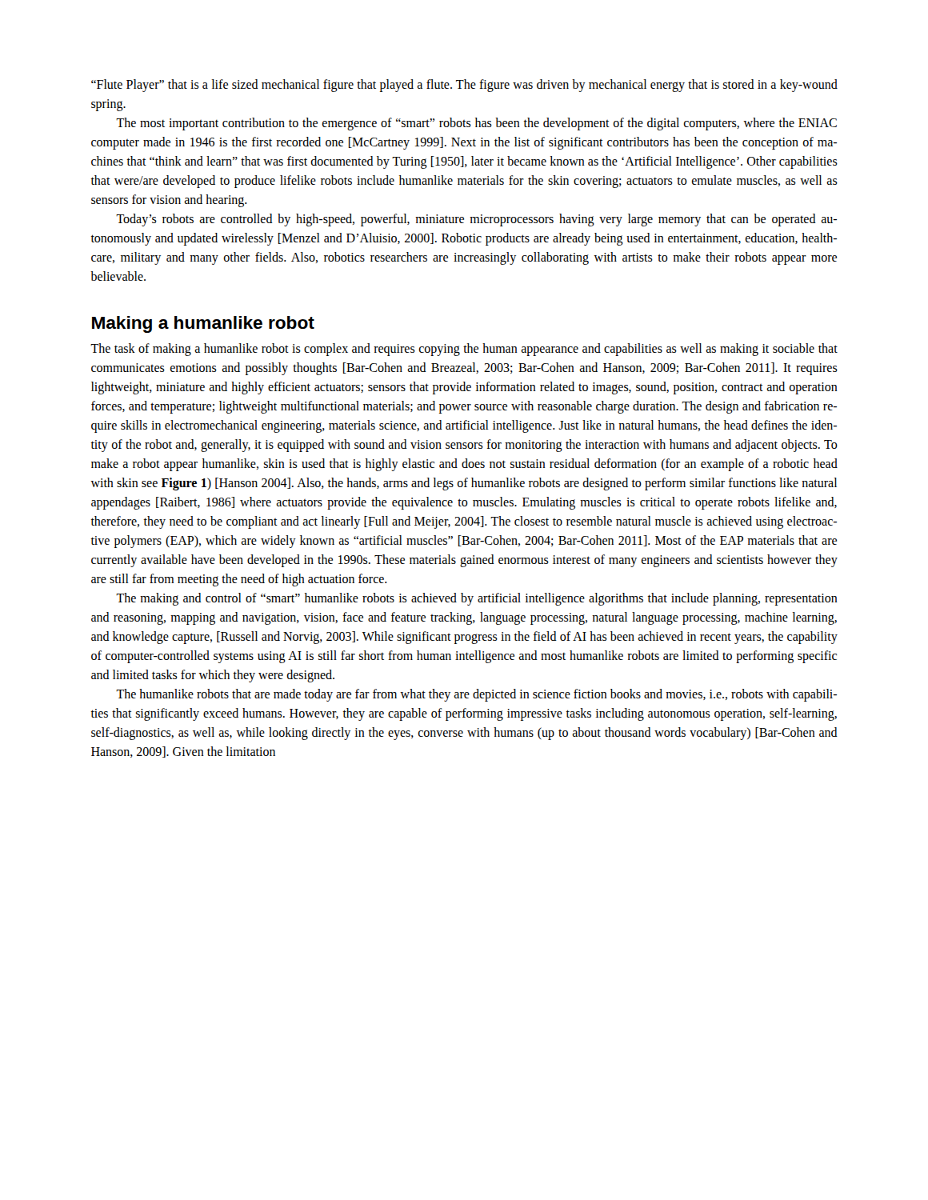“Flute Player” that is a life sized mechanical figure that played a flute. The figure was driven by mechanical energy that is stored in a key-wound spring.
The most important contribution to the emergence of “smart” robots has been the development of the digital computers, where the ENIAC computer made in 1946 is the first recorded one [McCartney 1999]. Next in the list of significant contributors has been the conception of machines that “think and learn” that was first documented by Turing [1950], later it became known as the ‘Artificial Intelligence’. Other capabilities that were/are developed to produce lifelike robots include humanlike materials for the skin covering; actuators to emulate muscles, as well as sensors for vision and hearing.
Today’s robots are controlled by high-speed, powerful, miniature microprocessors having very large memory that can be operated autonomously and updated wirelessly [Menzel and D’Aluisio, 2000]. Robotic products are already being used in entertainment, education, healthcare, military and many other fields. Also, robotics researchers are increasingly collaborating with artists to make their robots appear more believable.
Making a humanlike robot
The task of making a humanlike robot is complex and requires copying the human appearance and capabilities as well as making it sociable that communicates emotions and possibly thoughts [Bar-Cohen and Breazeal, 2003; Bar-Cohen and Hanson, 2009; Bar-Cohen 2011]. It requires lightweight, miniature and highly efficient actuators; sensors that provide information related to images, sound, position, contract and operation forces, and temperature; lightweight multifunctional materials; and power source with reasonable charge duration. The design and fabrication require skills in electromechanical engineering, materials science, and artificial intelligence. Just like in natural humans, the head defines the identity of the robot and, generally, it is equipped with sound and vision sensors for monitoring the interaction with humans and adjacent objects. To make a robot appear humanlike, skin is used that is highly elastic and does not sustain residual deformation (for an example of a robotic head with skin see Figure 1) [Hanson 2004]. Also, the hands, arms and legs of humanlike robots are designed to perform similar functions like natural appendages [Raibert, 1986] where actuators provide the equivalence to muscles. Emulating muscles is critical to operate robots lifelike and, therefore, they need to be compliant and act linearly [Full and Meijer, 2004]. The closest to resemble natural muscle is achieved using electroactive polymers (EAP), which are widely known as “artificial muscles” [Bar-Cohen, 2004; Bar-Cohen 2011]. Most of the EAP materials that are currently available have been developed in the 1990s. These materials gained enormous interest of many engineers and scientists however they are still far from meeting the need of high actuation force.
The making and control of “smart” humanlike robots is achieved by artificial intelligence algorithms that include planning, representation and reasoning, mapping and navigation, vision, face and feature tracking, language processing, natural language processing, machine learning, and knowledge capture, [Russell and Norvig, 2003]. While significant progress in the field of AI has been achieved in recent years, the capability of computer-controlled systems using AI is still far short from human intelligence and most humanlike robots are limited to performing specific and limited tasks for which they were designed.
The humanlike robots that are made today are far from what they are depicted in science fiction books and movies, i.e., robots with capabilities that significantly exceed humans. However, they are capable of performing impressive tasks including autonomous operation, self-learning, self-diagnostics, as well as, while looking directly in the eyes, converse with humans (up to about thousand words vocabulary) [Bar-Cohen and Hanson, 2009]. Given the limitation